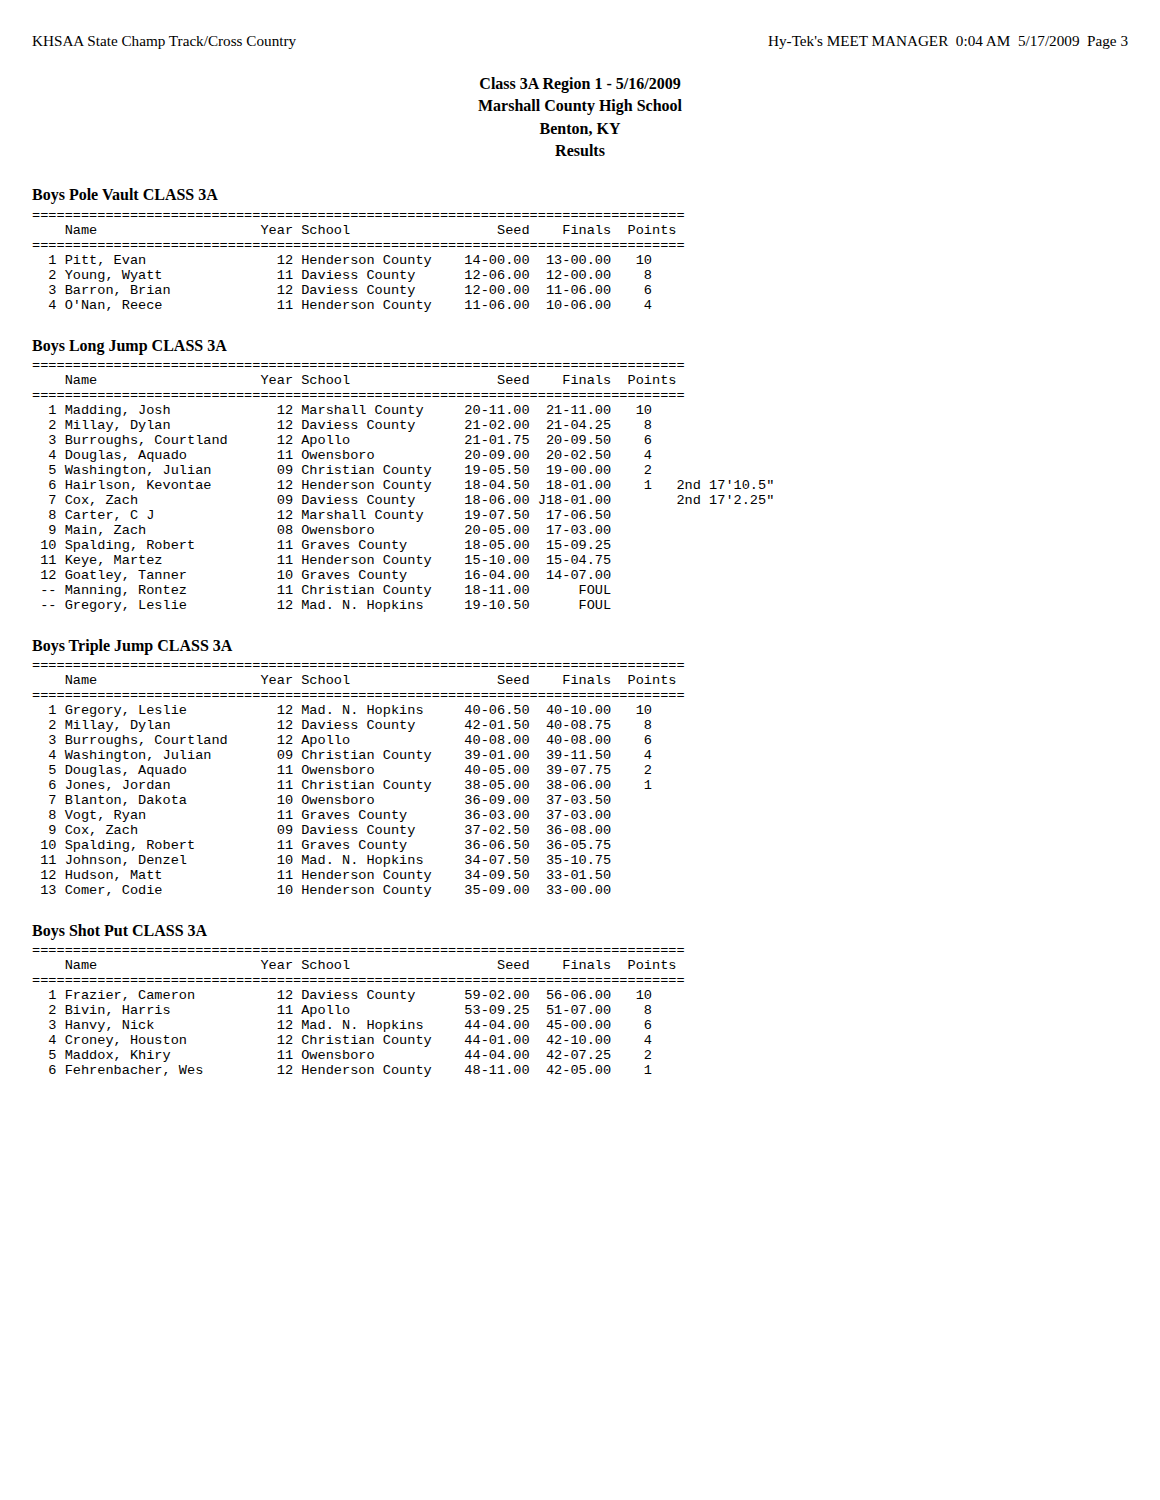KHSAA State Champ Track/Cross Country Hy-Tek's MEET MANAGER 0:04 AM 5/17/2009 Page 3
Class 3A Region 1 - 5/16/2009
Marshall County High School
Benton, KY
Results
Boys Pole Vault CLASS 3A
================================================================================
    Name                    Year School                  Seed    Finals  Points
================================================================================
  1 Pitt, Evan                12 Henderson County    14-00.00  13-00.00   10
  2 Young, Wyatt              11 Daviess County      12-06.00  12-00.00    8
  3 Barron, Brian             12 Daviess County      12-00.00  11-06.00    6
  4 O'Nan, Reece              11 Henderson County    11-06.00  10-06.00    4
Boys Long Jump CLASS 3A
================================================================================
    Name                    Year School                  Seed    Finals  Points
================================================================================
  1 Madding, Josh             12 Marshall County     20-11.00  21-11.00   10
  2 Millay, Dylan             12 Daviess County      21-02.00  21-04.25    8
  3 Burroughs, Courtland      12 Apollo              21-01.75  20-09.50    6
  4 Douglas, Aquado           11 Owensboro           20-09.00  20-02.50    4
  5 Washington, Julian        09 Christian County    19-05.50  19-00.00    2
  6 Hairlson, Kevontae        12 Henderson County    18-04.50  18-01.00    1   2nd 17'10.5"
  7 Cox, Zach                 09 Daviess County      18-06.00 J18-01.00        2nd 17'2.25"
  8 Carter, C J               12 Marshall County     19-07.50  17-06.50
  9 Main, Zach                08 Owensboro           20-05.00  17-03.00
 10 Spalding, Robert          11 Graves County       18-05.00  15-09.25
 11 Keye, Martez              11 Henderson County    15-10.00  15-04.75
 12 Goatley, Tanner           10 Graves County       16-04.00  14-07.00
 -- Manning, Rontez           11 Christian County    18-11.00      FOUL
 -- Gregory, Leslie           12 Mad. N. Hopkins     19-10.50      FOUL
Boys Triple Jump CLASS 3A
================================================================================
    Name                    Year School                  Seed    Finals  Points
================================================================================
  1 Gregory, Leslie           12 Mad. N. Hopkins     40-06.50  40-10.00   10
  2 Millay, Dylan             12 Daviess County      42-01.50  40-08.75    8
  3 Burroughs, Courtland      12 Apollo              40-08.00  40-08.00    6
  4 Washington, Julian        09 Christian County    39-01.00  39-11.50    4
  5 Douglas, Aquado           11 Owensboro           40-05.00  39-07.75    2
  6 Jones, Jordan             11 Christian County    38-05.00  38-06.00    1
  7 Blanton, Dakota           10 Owensboro           36-09.00  37-03.50
  8 Vogt, Ryan                11 Graves County       36-03.00  37-03.00
  9 Cox, Zach                 09 Daviess County      37-02.50  36-08.00
 10 Spalding, Robert          11 Graves County       36-06.50  36-05.75
 11 Johnson, Denzel           10 Mad. N. Hopkins     34-07.50  35-10.75
 12 Hudson, Matt              11 Henderson County    34-09.50  33-01.50
 13 Comer, Codie              10 Henderson County    35-09.00  33-00.00
Boys Shot Put CLASS 3A
================================================================================
    Name                    Year School                  Seed    Finals  Points
================================================================================
  1 Frazier, Cameron          12 Daviess County      59-02.00  56-06.00   10
  2 Bivin, Harris             11 Apollo              53-09.25  51-07.00    8
  3 Hanvy, Nick               12 Mad. N. Hopkins     44-04.00  45-00.00    6
  4 Croney, Houston           12 Christian County    44-01.00  42-10.00    4
  5 Maddox, Khiry             11 Owensboro           44-04.00  42-07.25    2
  6 Fehrenbacher, Wes         12 Henderson County    48-11.00  42-05.00    1